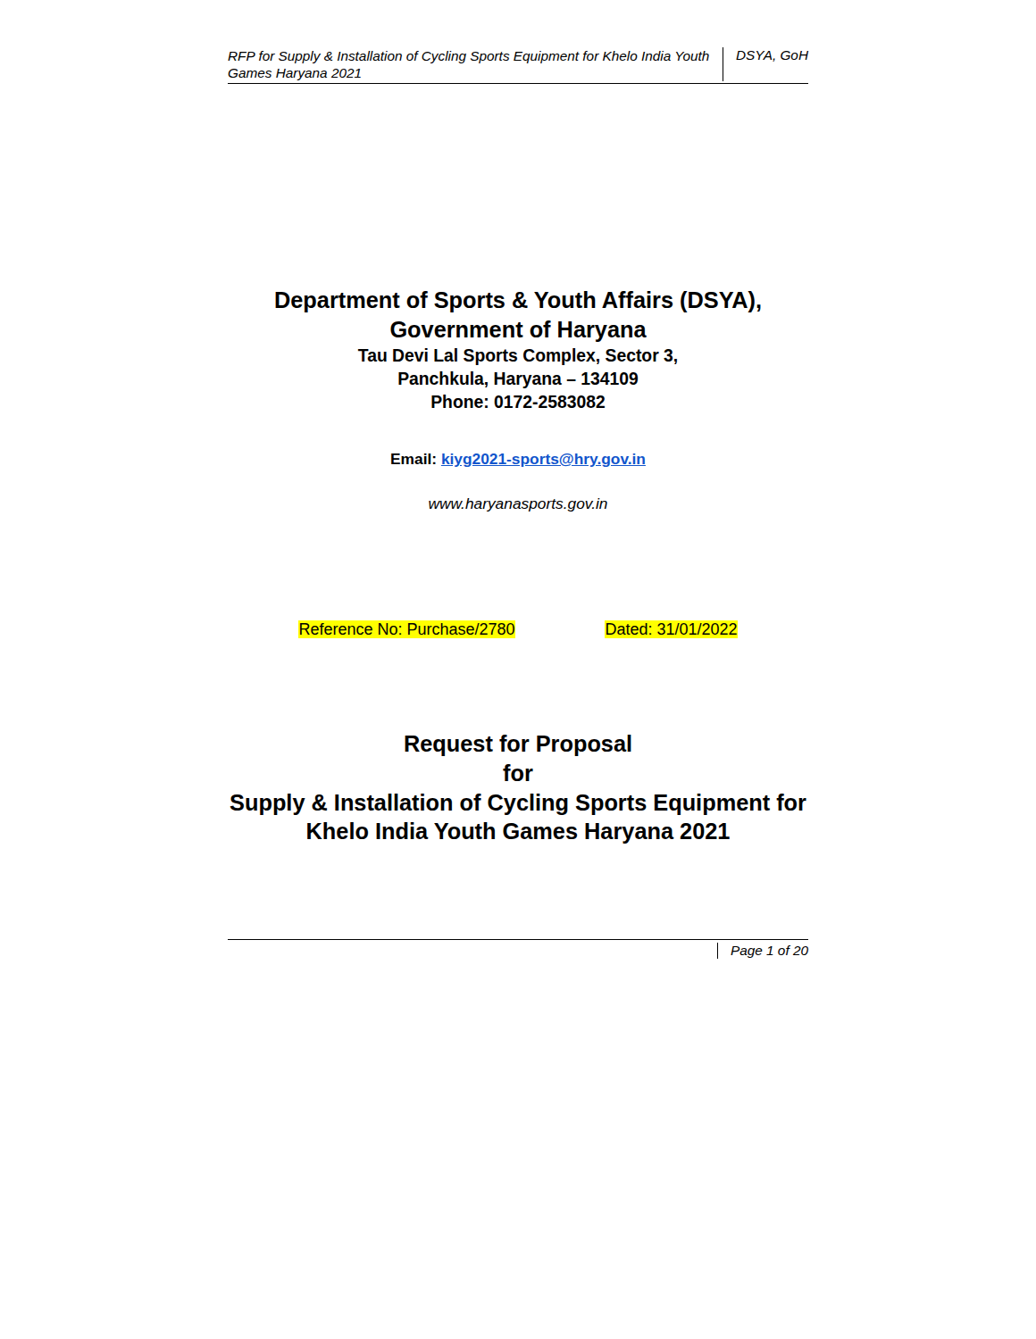RFP for Supply & Installation of Cycling Sports Equipment for Khelo India Youth Games Haryana 2021
DSYA, GoH
Department of Sports & Youth Affairs (DSYA),
Government of Haryana
Tau Devi Lal Sports Complex, Sector 3,
Panchkula, Haryana – 134109
Phone: 0172-2583082
Email: kiyg2021-sports@hry.gov.in
www.haryanasports.gov.in
Reference No: Purchase/2780 Dated: 31/01/2022
Request for Proposal
for
Supply & Installation of Cycling Sports Equipment for Khelo India Youth Games Haryana 2021
Page 1 of 20